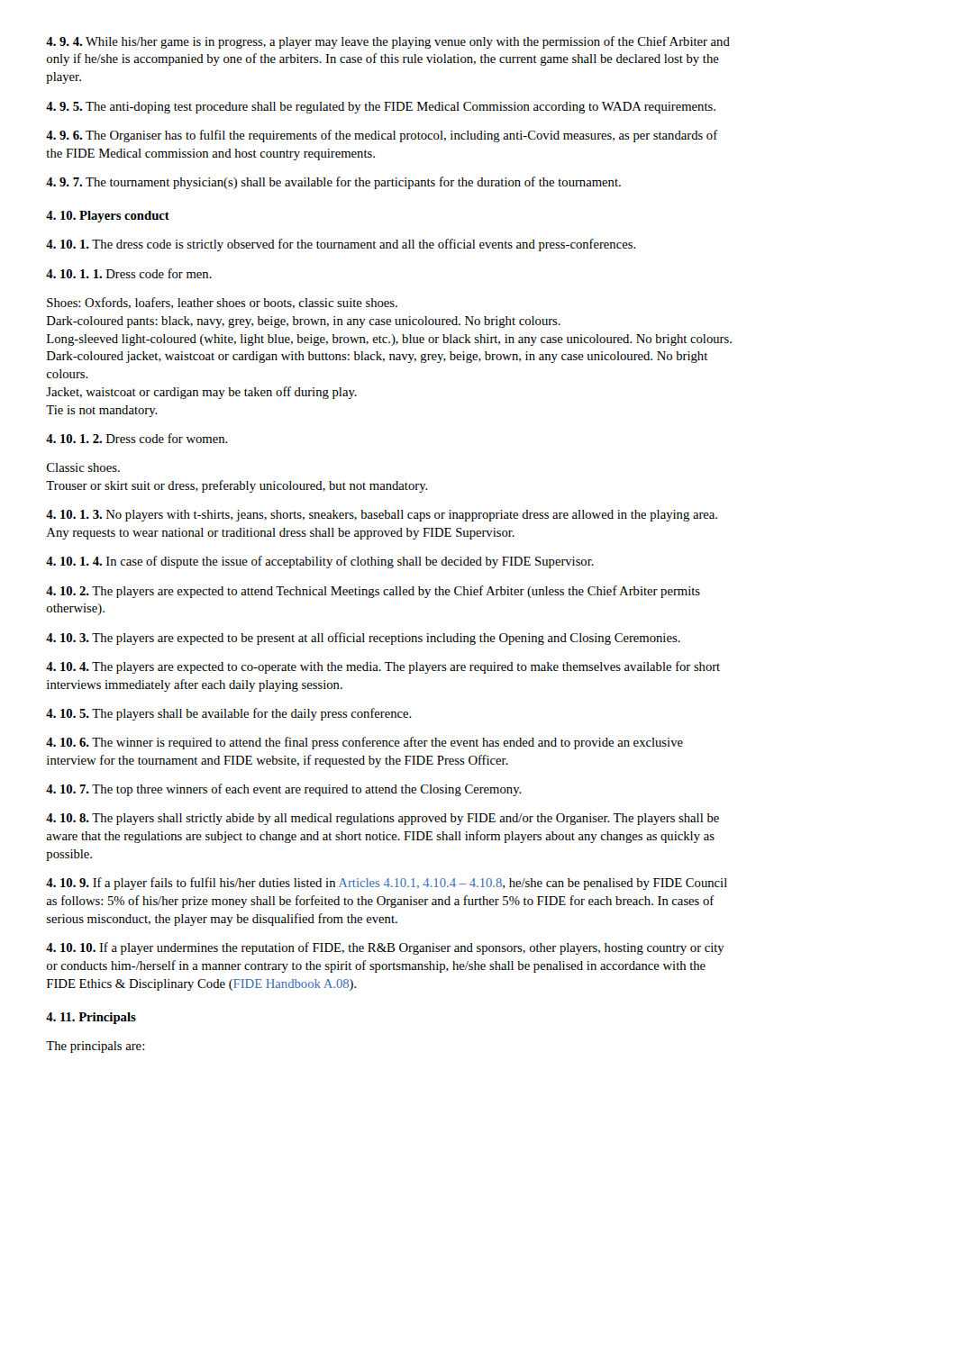4. 9. 4. While his/her game is in progress, a player may leave the playing venue only with the permission of the Chief Arbiter and only if he/she is accompanied by one of the arbiters. In case of this rule violation, the current game shall be declared lost by the player.
4. 9. 5. The anti-doping test procedure shall be regulated by the FIDE Medical Commission according to WADA requirements.
4. 9. 6. The Organiser has to fulfil the requirements of the medical protocol, including anti-Covid measures, as per standards of the FIDE Medical commission and host country requirements.
4. 9. 7. The tournament physician(s) shall be available for the participants for the duration of the tournament.
4. 10. Players conduct
4. 10. 1. The dress code is strictly observed for the tournament and all the official events and press-conferences.
4. 10. 1. 1. Dress code for men.
Shoes: Oxfords, loafers, leather shoes or boots, classic suite shoes.
Dark-coloured pants: black, navy, grey, beige, brown, in any case unicoloured. No bright colours.
Long-sleeved light-coloured (white, light blue, beige, brown, etc.), blue or black shirt, in any case unicoloured. No bright colours.
Dark-coloured jacket, waistcoat or cardigan with buttons: black, navy, grey, beige, brown, in any case unicoloured. No bright colours.
Jacket, waistcoat or cardigan may be taken off during play.
Tie is not mandatory.
4. 10. 1. 2. Dress code for women.
Classic shoes.
Trouser or skirt suit or dress, preferably unicoloured, but not mandatory.
4. 10. 1. 3. No players with t-shirts, jeans, shorts, sneakers, baseball caps or inappropriate dress are allowed in the playing area. Any requests to wear national or traditional dress shall be approved by FIDE Supervisor.
4. 10. 1. 4. In case of dispute the issue of acceptability of clothing shall be decided by FIDE Supervisor.
4. 10. 2. The players are expected to attend Technical Meetings called by the Chief Arbiter (unless the Chief Arbiter permits otherwise).
4. 10. 3. The players are expected to be present at all official receptions including the Opening and Closing Ceremonies.
4. 10. 4. The players are expected to co-operate with the media. The players are required to make themselves available for short interviews immediately after each daily playing session.
4. 10. 5. The players shall be available for the daily press conference.
4. 10. 6. The winner is required to attend the final press conference after the event has ended and to provide an exclusive interview for the tournament and FIDE website, if requested by the FIDE Press Officer.
4. 10. 7. The top three winners of each event are required to attend the Closing Ceremony.
4. 10. 8. The players shall strictly abide by all medical regulations approved by FIDE and/or the Organiser. The players shall be aware that the regulations are subject to change and at short notice. FIDE shall inform players about any changes as quickly as possible.
4. 10. 9. If a player fails to fulfil his/her duties listed in Articles 4.10.1, 4.10.4 – 4.10.8, he/she can be penalised by FIDE Council as follows: 5% of his/her prize money shall be forfeited to the Organiser and a further 5% to FIDE for each breach. In cases of serious misconduct, the player may be disqualified from the event.
4. 10. 10. If a player undermines the reputation of FIDE, the R&B Organiser and sponsors, other players, hosting country or city or conducts him-/herself in a manner contrary to the spirit of sportsmanship, he/she shall be penalised in accordance with the FIDE Ethics & Disciplinary Code (FIDE Handbook A.08).
4. 11. Principals
The principals are: